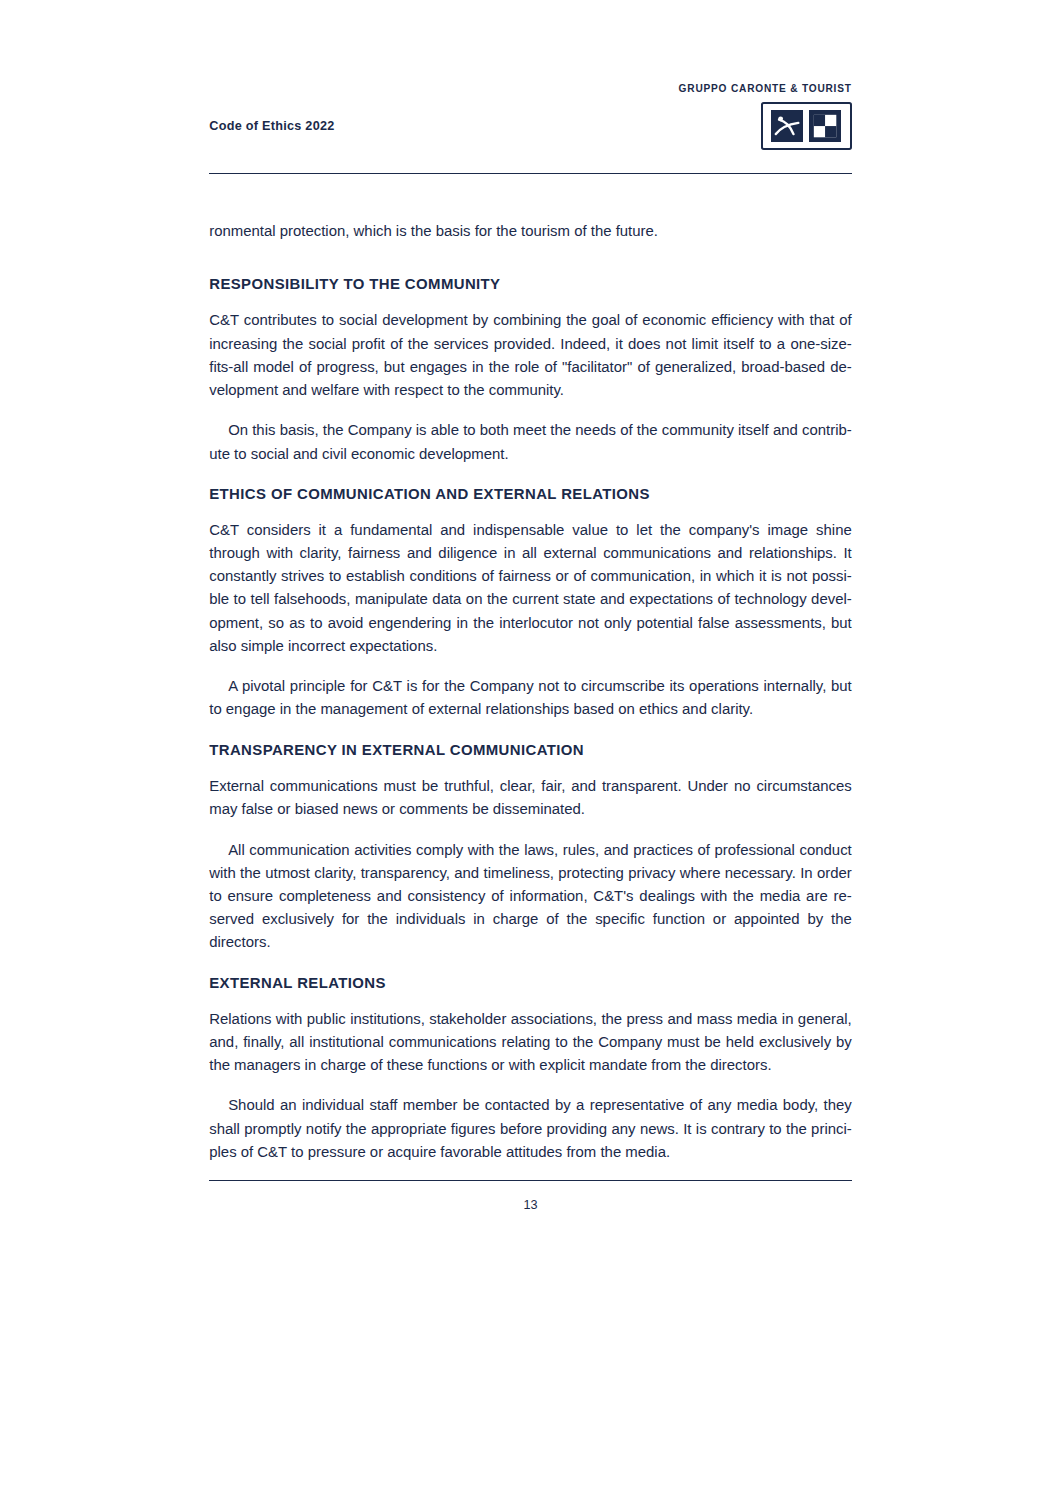Code of Ethics 2022
GRUPPO CARONTE & TOURIST
ronmental protection, which is the basis for the tourism of the future.
Responsibility to the Community
C&T contributes to social development by combining the goal of economic efficiency with that of increasing the social profit of the services provided. Indeed, it does not limit itself to a one-size-fits-all model of progress, but engages in the role of "facilitator" of generalized, broad-based development and welfare with respect to the community.
On this basis, the Company is able to both meet the needs of the community itself and contribute to social and civil economic development.
Ethics of Communication and External Relations
C&T considers it a fundamental and indispensable value to let the company's image shine through with clarity, fairness and diligence in all external communications and relationships. It constantly strives to establish conditions of fairness or of communication, in which it is not possible to tell falsehoods, manipulate data on the current state and expectations of technology development, so as to avoid engendering in the interlocutor not only potential false assessments, but also simple incorrect expectations.
A pivotal principle for C&T is for the Company not to circumscribe its operations internally, but to engage in the management of external relationships based on ethics and clarity.
Transparency in External Communication
External communications must be truthful, clear, fair, and transparent. Under no circumstances may false or biased news or comments be disseminated.
All communication activities comply with the laws, rules, and practices of professional conduct with the utmost clarity, transparency, and timeliness, protecting privacy where necessary. In order to ensure completeness and consistency of information, C&T's dealings with the media are reserved exclusively for the individuals in charge of the specific function or appointed by the directors.
External Relations
Relations with public institutions, stakeholder associations, the press and mass media in general, and, finally, all institutional communications relating to the Company must be held exclusively by the managers in charge of these functions or with explicit mandate from the directors.
Should an individual staff member be contacted by a representative of any media body, they shall promptly notify the appropriate figures before providing any news. It is contrary to the principles of C&T to pressure or acquire favorable attitudes from the media.
13